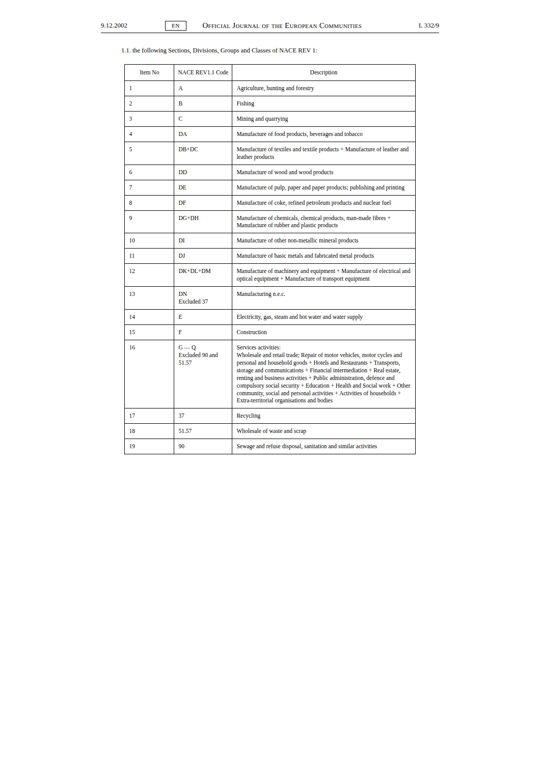9.12.2002
EN
Official Journal of the European Communities
L 332/9
1.1. the following Sections, Divisions, Groups and Classes of NACE REV 1:
| Item No | NACE REV1.1 Code | Description |
| --- | --- | --- |
| 1 | A | Agriculture, hunting and forestry |
| 2 | B | Fishing |
| 3 | C | Mining and quarrying |
| 4 | DA | Manufacture of food products, beverages and tobacco |
| 5 | DB+DC | Manufacture of textiles and textile products + Manufacture of leather and leather products |
| 6 | DD | Manufacture of wood and wood products |
| 7 | DE | Manufacture of pulp, paper and paper products; publishing and printing |
| 8 | DF | Manufacture of coke, refined petroleum products and nuclear fuel |
| 9 | DG+DH | Manufacture of chemicals, chemical products, man-made fibres + Manufacture of rubber and plastic products |
| 10 | DI | Manufacture of other non-metallic mineral products |
| 11 | DJ | Manufacture of basic metals and fabricated metal products |
| 12 | DK+DL+DM | Manufacture of machinery and equipment + Manufacture of electrical and optical equipment + Manufacture of transport equipment |
| 13 | DN Excluded 37 | Manufacturing n.e.c. |
| 14 | E | Electricity, gas, steam and hot water and water supply |
| 15 | F | Construction |
| 16 | G — Q Excluded 90 and 51.57 | Services activities: Wholesale and retail trade; Repair of motor vehicles, motor cycles and personal and household goods + Hotels and Restaurants + Transports, storage and communications + Financial intermediation + Real estate, renting and business activities + Public administration, defence and compulsory social security + Education + Health and Social work + Other community, social and personal activities + Activities of households + Extra-territorial organisations and bodies |
| 17 | 37 | Recycling |
| 18 | 51.57 | Wholesale of waste and scrap |
| 19 | 90 | Sewage and refuse disposal, sanitation and similar activities |